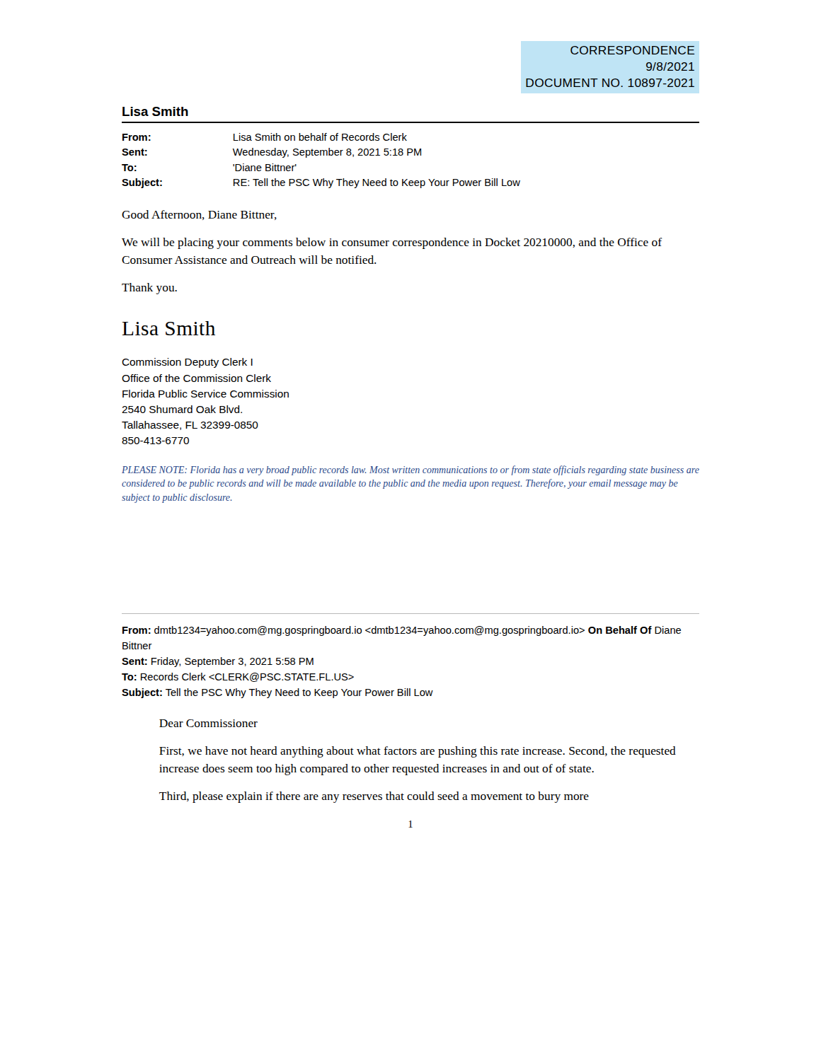CORRESPONDENCE
9/8/2021
DOCUMENT NO. 10897-2021
Lisa Smith
| From: | Lisa Smith on behalf of Records Clerk |
| Sent: | Wednesday, September 8, 2021 5:18 PM |
| To: | 'Diane Bittner' |
| Subject: | RE: Tell the PSC Why They Need to Keep Your Power Bill Low |
Good Afternoon, Diane Bittner,
We will be placing your comments below in consumer correspondence in Docket 20210000, and the Office of Consumer Assistance and Outreach will be notified.
Thank you.
Lisa Smith
Commission Deputy Clerk I
Office of the Commission Clerk
Florida Public Service Commission
2540 Shumard Oak Blvd.
Tallahassee, FL 32399-0850
850-413-6770
PLEASE NOTE: Florida has a very broad public records law. Most written communications to or from state officials regarding state business are considered to be public records and will be made available to the public and the media upon request. Therefore, your email message may be subject to public disclosure.
From: dmtb1234=yahoo.com@mg.gospringboard.io <dmtb1234=yahoo.com@mg.gospringboard.io> On Behalf Of Diane Bittner
Sent: Friday, September 3, 2021 5:58 PM
To: Records Clerk <CLERK@PSC.STATE.FL.US>
Subject: Tell the PSC Why They Need to Keep Your Power Bill Low
Dear Commissioner
First, we have not heard anything about what factors are pushing this rate increase. Second, the requested increase does seem too high compared to other requested increases in and out of of state.
Third, please explain if there are any reserves that could seed a movement to bury more
1